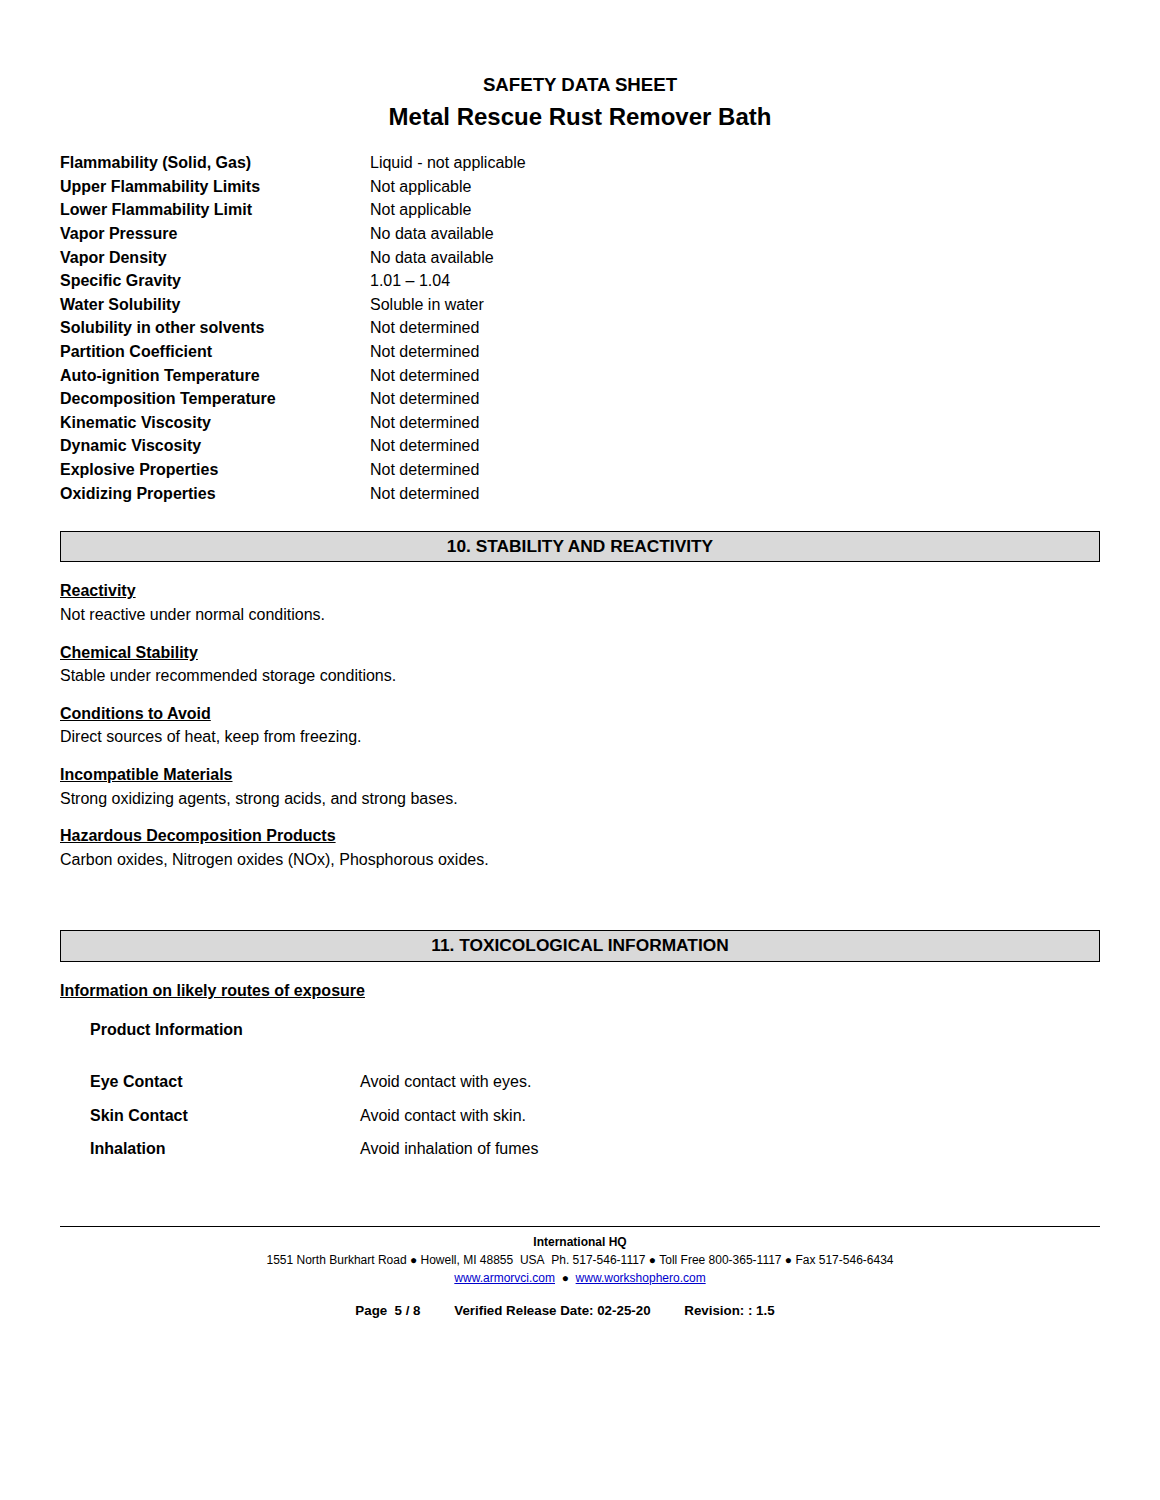SAFETY DATA SHEET
Metal Rescue Rust Remover Bath
| Flammability (Solid, Gas) | Liquid - not applicable |
| Upper Flammability Limits | Not applicable |
| Lower Flammability Limit | Not applicable |
| Vapor Pressure | No data available |
| Vapor Density | No data available |
| Specific Gravity | 1.01 – 1.04 |
| Water Solubility | Soluble in water |
| Solubility in other solvents | Not determined |
| Partition Coefficient | Not determined |
| Auto-ignition Temperature | Not determined |
| Decomposition Temperature | Not determined |
| Kinematic Viscosity | Not determined |
| Dynamic Viscosity | Not determined |
| Explosive Properties | Not determined |
| Oxidizing Properties | Not determined |
10. STABILITY AND REACTIVITY
Reactivity
Not reactive under normal conditions.
Chemical Stability
Stable under recommended storage conditions.
Conditions to Avoid
Direct sources of heat, keep from freezing.
Incompatible Materials
Strong oxidizing agents, strong acids, and strong bases.
Hazardous Decomposition Products
Carbon oxides, Nitrogen oxides (NOx), Phosphorous oxides.
11. TOXICOLOGICAL INFORMATION
Information on likely routes of exposure
Product Information
| Eye Contact | Avoid contact with eyes. |
| Skin Contact | Avoid contact with skin. |
| Inhalation | Avoid inhalation of fumes |
International HQ
1551 North Burkhart Road ● Howell, MI 48855 USA Ph. 517-546-1117 ● Toll Free 800-365-1117 ● Fax 517-546-6434
www.armorvci.com ● www.workshophero.com
Page 5 / 8 Verified Release Date: 02-25-20 Revision: : 1.5